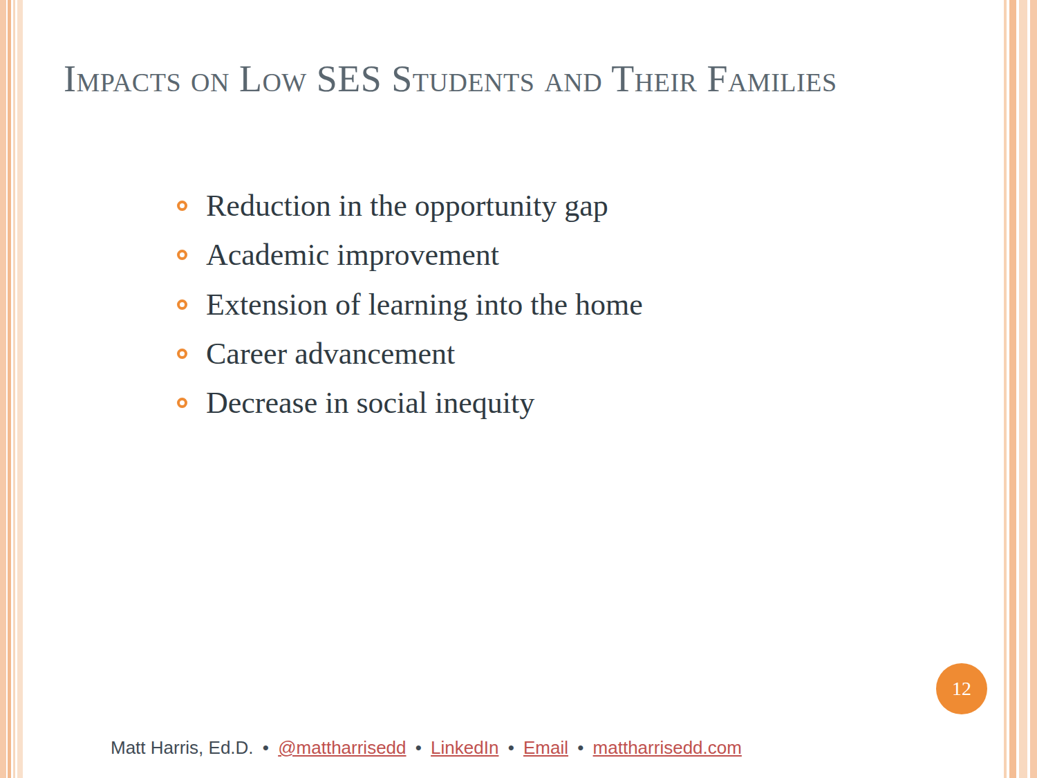Impacts on Low SES Students and Their Families
Reduction in the opportunity gap
Academic improvement
Extension of learning into the home
Career advancement
Decrease in social inequity
12
Matt Harris, Ed.D. • @mattharrisedd • LinkedIn • Email • mattharrisedd.com